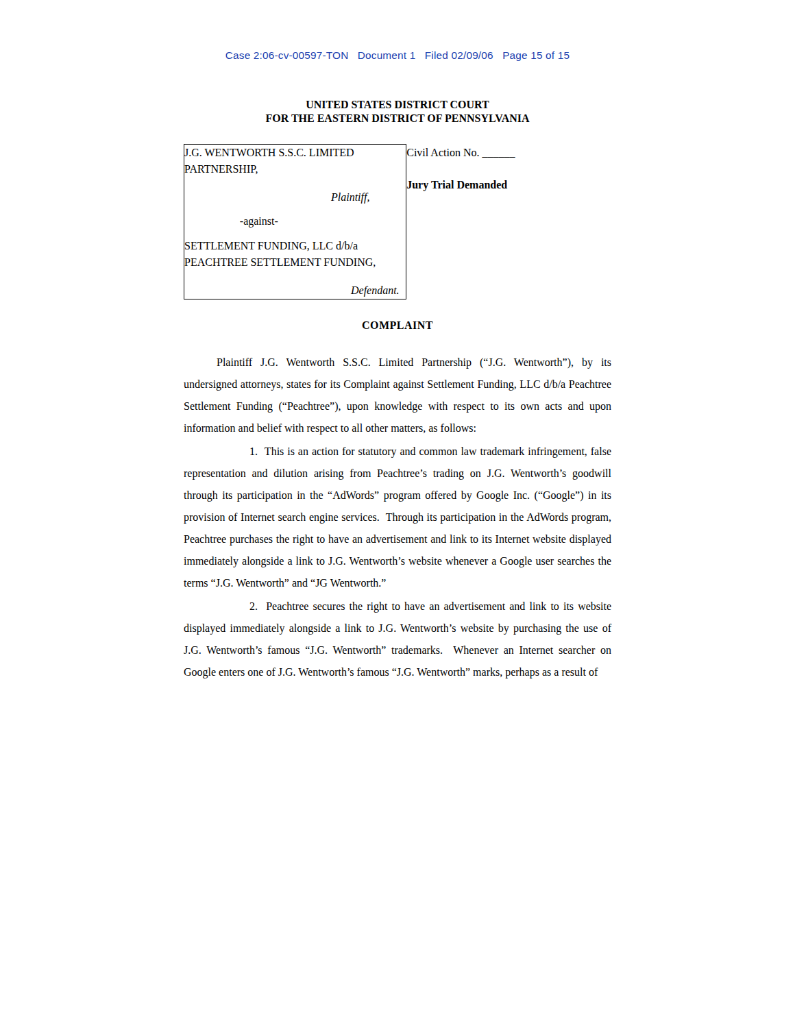Case 2:06-cv-00597-TON Document 1 Filed 02/09/06 Page 15 of 15
UNITED STATES DISTRICT COURT
FOR THE EASTERN DISTRICT OF PENNSYLVANIA
| J.G. WENTWORTH S.S.C. LIMITED PARTNERSHIP, Plaintiff, -against- SETTLEMENT FUNDING, LLC d/b/a PEACHTREE SETTLEMENT FUNDING, Defendant. | Civil Action No. ______ Jury Trial Demanded |
COMPLAINT
Plaintiff J.G. Wentworth S.S.C. Limited Partnership (“J.G. Wentworth”), by its undersigned attorneys, states for its Complaint against Settlement Funding, LLC d/b/a Peachtree Settlement Funding (“Peachtree”), upon knowledge with respect to its own acts and upon information and belief with respect to all other matters, as follows:
1. This is an action for statutory and common law trademark infringement, false representation and dilution arising from Peachtree’s trading on J.G. Wentworth’s goodwill through its participation in the “AdWords” program offered by Google Inc. (“Google”) in its provision of Internet search engine services. Through its participation in the AdWords program, Peachtree purchases the right to have an advertisement and link to its Internet website displayed immediately alongside a link to J.G. Wentworth’s website whenever a Google user searches the terms “J.G. Wentworth” and “JG Wentworth.”
2. Peachtree secures the right to have an advertisement and link to its website displayed immediately alongside a link to J.G. Wentworth’s website by purchasing the use of J.G. Wentworth’s famous “J.G. Wentworth” trademarks. Whenever an Internet searcher on Google enters one of J.G. Wentworth’s famous “J.G. Wentworth” marks, perhaps as a result of